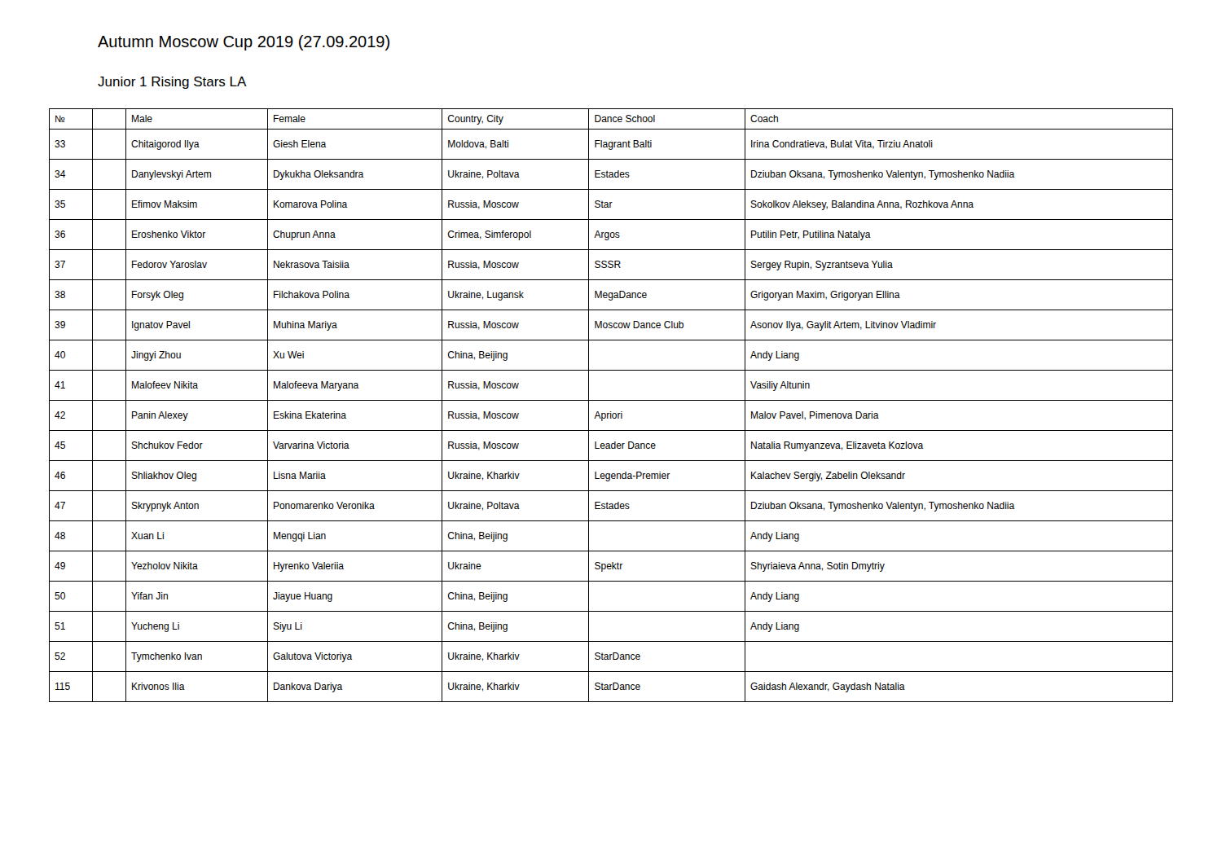Autumn Moscow Cup 2019 (27.09.2019)
Junior 1 Rising Stars LA
| № | | Male | Female | Country, City | Dance School | Coach |
| --- | --- | --- | --- | --- | --- | --- |
| 33 | | Chitaigorod Ilya | Giesh Elena | Moldova, Balti | Flagrant Balti | Irina Condratieva, Bulat Vita, Tirziu Anatoli |
| 34 | | Danylevskyi Artem | Dykukha Oleksandra | Ukraine, Poltava | Estades | Dziuban Oksana, Tymoshenko Valentyn, Tymoshenko Nadiia |
| 35 | | Efimov Maksim | Komarova Polina | Russia, Moscow | Star | Sokolkov Aleksey, Balandina Anna, Rozhkova Anna |
| 36 | | Eroshenko Viktor | Chuprun Anna | Crimea, Simferopol | Argos | Putilin Petr, Putilina Natalya |
| 37 | | Fedorov Yaroslav | Nekrasova Taisiia | Russia, Moscow | SSSR | Sergey Rupin, Syzrantseva Yulia |
| 38 | | Forsyk Oleg | Filchakova Polina | Ukraine, Lugansk | MegaDance | Grigoryan Maxim, Grigoryan Ellina |
| 39 | | Ignatov Pavel | Muhina Mariya | Russia, Moscow | Moscow Dance Club | Asonov Ilya, Gaylit Artem, Litvinov Vladimir |
| 40 | | Jingyi Zhou | Xu Wei | China, Beijing | | Andy Liang |
| 41 | | Malofeev Nikita | Malofeeva Maryana | Russia, Moscow | | Vasiliy Altunin |
| 42 | | Panin Alexey | Eskina Ekaterina | Russia, Moscow | Apriori | Malov Pavel, Pimenova Daria |
| 45 | | Shchukov Fedor | Varvarina Victoria | Russia, Moscow | Leader Dance | Natalia Rumyanzeva, Elizaveta Kozlova |
| 46 | | Shliakhov Oleg | Lisna Mariia | Ukraine, Kharkiv | Legenda-Premier | Kalachev Sergiy, Zabelin Oleksandr |
| 47 | | Skrypnyk Anton | Ponomarenko Veronika | Ukraine, Poltava | Estades | Dziuban Oksana, Tymoshenko Valentyn, Tymoshenko Nadiia |
| 48 | | Xuan Li | Mengqi Lian | China, Beijing | | Andy Liang |
| 49 | | Yezholov Nikita | Hyrenko Valeriia | Ukraine | Spektr | Shyriaieva Anna, Sotin Dmytriy |
| 50 | | Yifan Jin | Jiayue Huang | China, Beijing | | Andy Liang |
| 51 | | Yucheng Li | Siyu Li | China, Beijing | | Andy Liang |
| 52 | | Tymchenko Ivan | Galutova Victoriya | Ukraine, Kharkiv | StarDance | |
| 115 | | Krivonos Ilia | Dankova Dariya | Ukraine, Kharkiv | StarDance | Gaidash Alexandr, Gaydash Natalia |